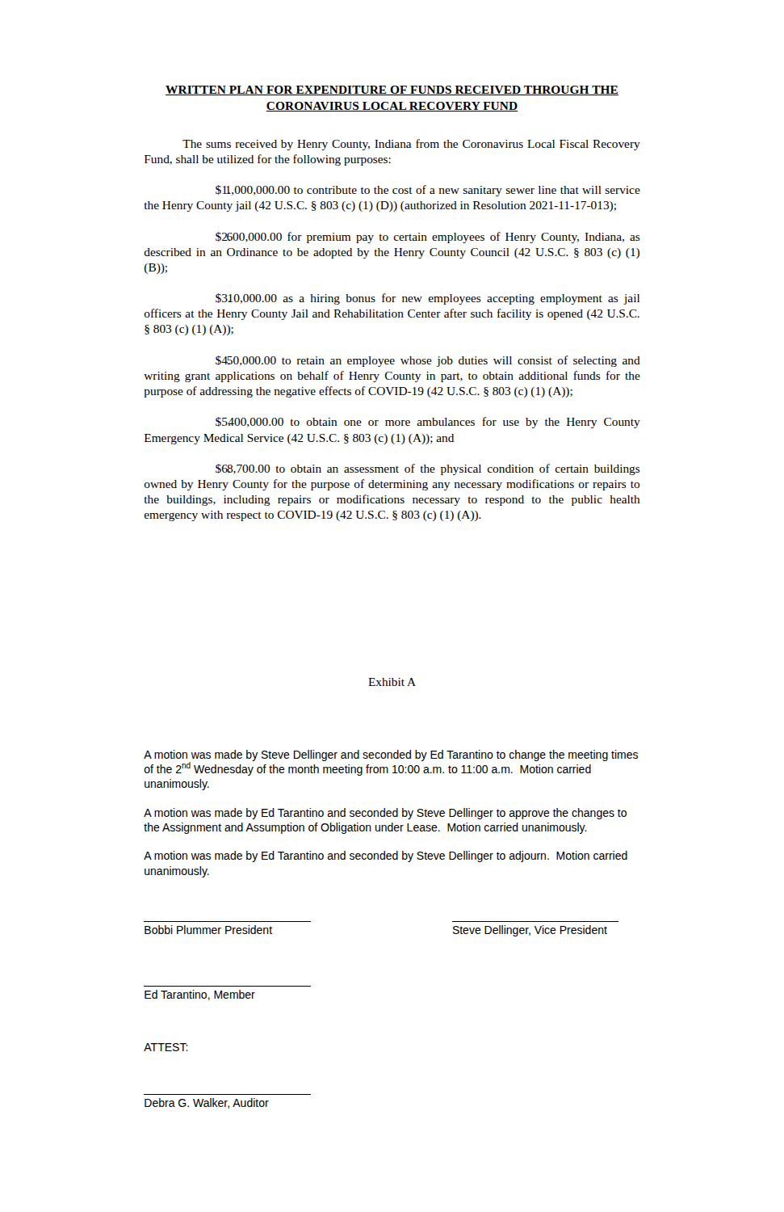WRITTEN PLAN FOR EXPENDITURE OF FUNDS RECEIVED THROUGH THE CORONAVIRUS LOCAL RECOVERY FUND
The sums received by Henry County, Indiana from the Coronavirus Local Fiscal Recovery Fund, shall be utilized for the following purposes:
1.$ 1,000,000.00 to contribute to the cost of a new sanitary sewer line that will service the Henry County jail (42 U.S.C. § 803 (c) (1) (D)) (authorized in Resolution 2021-11-17-013);
2.$ 600,000.00 for premium pay to certain employees of Henry County, Indiana, as described in an Ordinance to be adopted by the Henry County Council (42 U.S.C. § 803 (c) (1) (B));
3.$ 10,000.00 as a hiring bonus for new employees accepting employment as jail officers at the Henry County Jail and Rehabilitation Center after such facility is opened (42 U.S.C. § 803 (c) (1) (A));
4.$ 50,000.00 to retain an employee whose job duties will consist of selecting and writing grant applications on behalf of Henry County in part, to obtain additional funds for the purpose of addressing the negative effects of COVID-19 (42 U.S.C. § 803 (c) (1) (A));
5.$ 400,000.00 to obtain one or more ambulances for use by the Henry County Emergency Medical Service (42 U.S.C. § 803 (c) (1) (A)); and
6.$ 8,700.00 to obtain an assessment of the physical condition of certain buildings owned by Henry County for the purpose of determining any necessary modifications or repairs to the buildings, including repairs or modifications necessary to respond to the public health emergency with respect to COVID-19 (42 U.S.C. § 803 (c) (1) (A)).
Exhibit A
A motion was made by Steve Dellinger and seconded by Ed Tarantino to change the meeting times of the 2nd Wednesday of the month meeting from 10:00 a.m. to 11:00 a.m. Motion carried unanimously.
A motion was made by Ed Tarantino and seconded by Steve Dellinger to approve the changes to the Assignment and Assumption of Obligation under Lease. Motion carried unanimously.
A motion was made by Ed Tarantino and seconded by Steve Dellinger to adjourn. Motion carried unanimously.
Bobbi Plummer President
Steve Dellinger, Vice President
Ed Tarantino, Member
ATTEST:
Debra G. Walker, Auditor